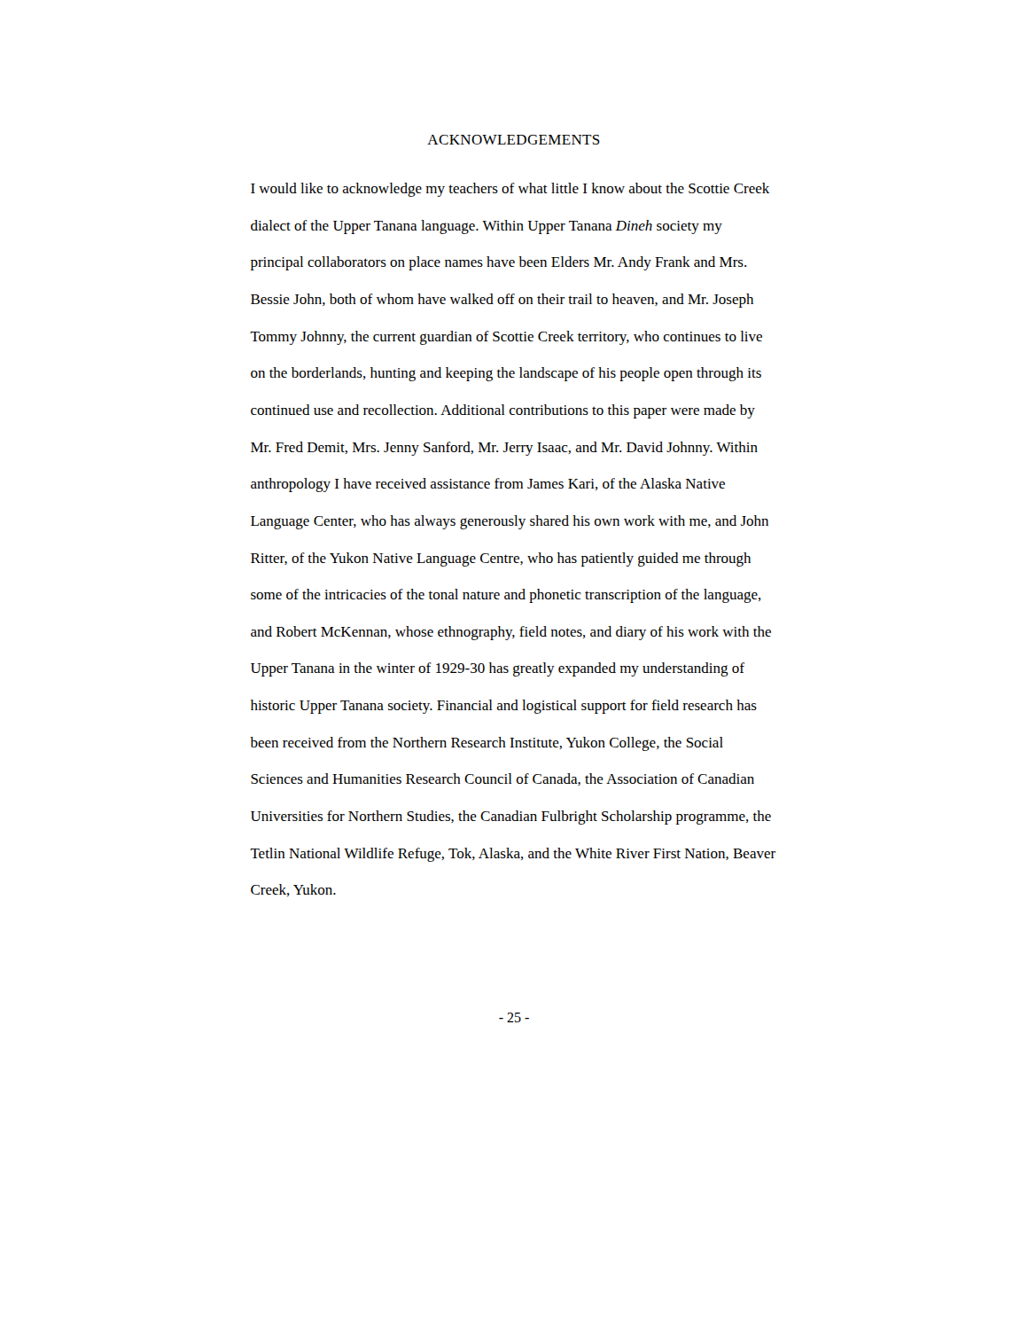ACKNOWLEDGEMENTS
I would like to acknowledge my teachers of what little I know about the Scottie Creek dialect of the Upper Tanana language. Within Upper Tanana Dineh society my principal collaborators on place names have been Elders Mr. Andy Frank and Mrs. Bessie John, both of whom have walked off on their trail to heaven, and Mr. Joseph Tommy Johnny, the current guardian of Scottie Creek territory, who continues to live on the borderlands, hunting and keeping the landscape of his people open through its continued use and recollection. Additional contributions to this paper were made by Mr. Fred Demit, Mrs. Jenny Sanford, Mr. Jerry Isaac, and Mr. David Johnny. Within anthropology I have received assistance from James Kari, of the Alaska Native Language Center, who has always generously shared his own work with me, and John Ritter, of the Yukon Native Language Centre, who has patiently guided me through some of the intricacies of the tonal nature and phonetic transcription of the language, and Robert McKennan, whose ethnography, field notes, and diary of his work with the Upper Tanana in the winter of 1929-30 has greatly expanded my understanding of historic Upper Tanana society. Financial and logistical support for field research has been received from the Northern Research Institute, Yukon College, the Social Sciences and Humanities Research Council of Canada, the Association of Canadian Universities for Northern Studies, the Canadian Fulbright Scholarship programme, the Tetlin National Wildlife Refuge, Tok, Alaska, and the White River First Nation, Beaver Creek, Yukon.
- 25 -